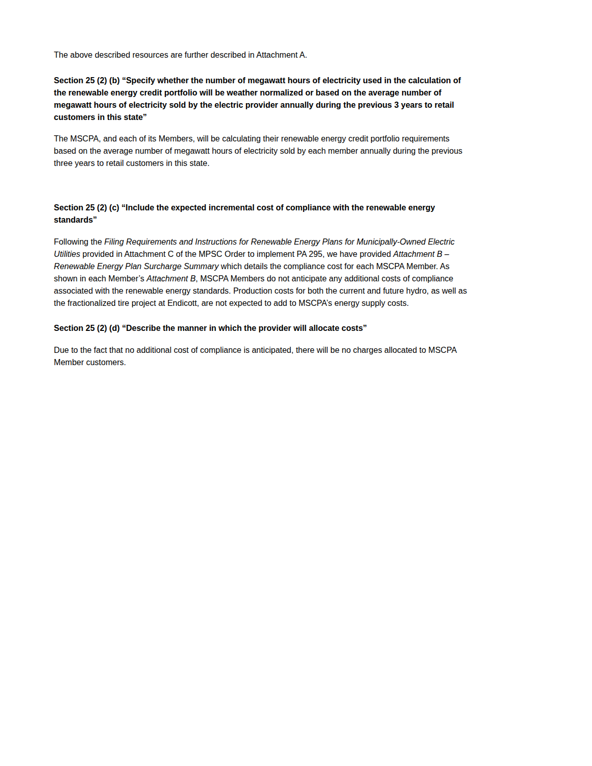The above described resources are further described in Attachment A.
Section 25 (2) (b) “Specify whether the number of megawatt hours of electricity used in the calculation of the renewable energy credit portfolio will be weather normalized or based on the average number of megawatt hours of electricity sold by the electric provider annually during the previous 3 years to retail customers in this state”
The MSCPA, and each of its Members, will be calculating their renewable energy credit portfolio requirements based on the average number of megawatt hours of electricity sold by each member annually during the previous three years to retail customers in this state.
Section 25 (2) (c) “Include the expected incremental cost of compliance with the renewable energy standards”
Following the Filing Requirements and Instructions for Renewable Energy Plans for Municipally-Owned Electric Utilities provided in Attachment C of the MPSC Order to implement PA 295, we have provided Attachment B – Renewable Energy Plan Surcharge Summary which details the compliance cost for each MSCPA Member. As shown in each Member’s Attachment B, MSCPA Members do not anticipate any additional costs of compliance associated with the renewable energy standards. Production costs for both the current and future hydro, as well as the fractionalized tire project at Endicott, are not expected to add to MSCPA’s energy supply costs.
Section 25 (2) (d) “Describe the manner in which the provider will allocate costs”
Due to the fact that no additional cost of compliance is anticipated, there will be no charges allocated to MSCPA Member customers.